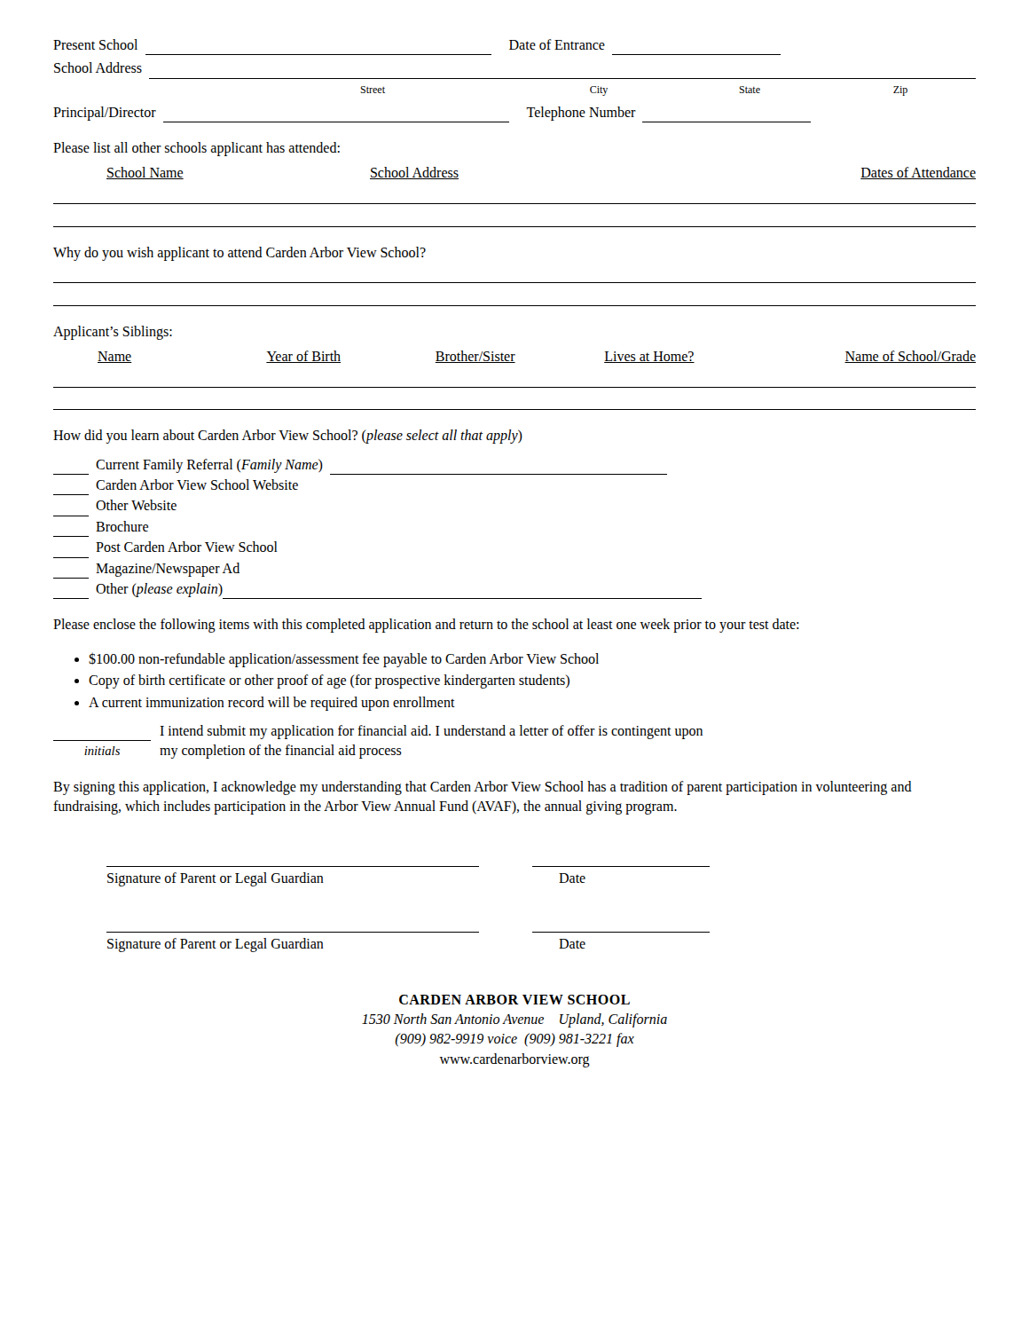Present School Date of Entrance
School Address
Street City State Zip
Principal/Director Telephone Number
Please list all other schools applicant has attended:
School Name School Address Dates of Attendance
Why do you wish applicant to attend Carden Arbor View School?
Applicant’s Siblings:
Name Year of Birth Brother/Sister Lives at Home? Name of School/Grade
How did you learn about Carden Arbor View School? (please select all that apply)
Current Family Referral (Family Name)
Carden Arbor View School Website
Other Website
Brochure
Post Carden Arbor View School
Magazine/Newspaper Ad
Other (please explain)
Please enclose the following items with this completed application and return to the school at least one week prior to your test date:
$100.00 non-refundable application/assessment fee payable to Carden Arbor View School
Copy of birth certificate or other proof of age (for prospective kindergarten students)
A current immunization record will be required upon enrollment
initials
I intend submit my application for financial aid. I understand a letter of offer is contingent upon
my completion of the financial aid process
By signing this application, I acknowledge my understanding that Carden Arbor View School has a tradition of parent participation in volunteering and fundraising, which includes participation in the Arbor View Annual Fund (AVAF), the annual giving program.
Signature of Parent or Legal Guardian
Date
Signature of Parent or Legal Guardian
Date
CARDEN ARBOR VIEW SCHOOL
1530 North San Antonio Avenue Upland, California
(909) 982-9919 voice (909) 981-3221 fax
www.cardenarborview.org